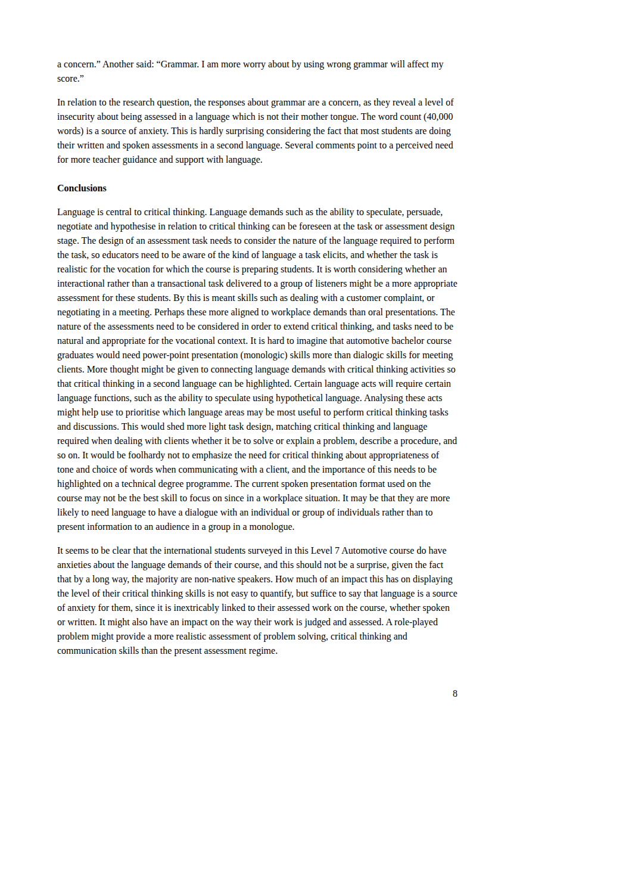a concern.” Another said: “Grammar. I am more worry about by using wrong grammar will affect my score.”
In relation to the research question, the responses about grammar are a concern, as they reveal a level of insecurity about being assessed in a language which is not their mother tongue. The word count (40,000 words) is a source of anxiety. This is hardly surprising considering the fact that most students are doing their written and spoken assessments in a second language. Several comments point to a perceived need for more teacher guidance and support with language.
Conclusions
Language is central to critical thinking. Language demands such as the ability to speculate, persuade, negotiate and hypothesise in relation to critical thinking can be foreseen at the task or assessment design stage. The design of an assessment task needs to consider the nature of the language required to perform the task, so educators need to be aware of the kind of language a task elicits, and whether the task is realistic for the vocation for which the course is preparing students. It is worth considering whether an interactional rather than a transactional task delivered to a group of listeners might be a more appropriate assessment for these students. By this is meant skills such as dealing with a customer complaint, or negotiating in a meeting. Perhaps these more aligned to workplace demands than oral presentations. The nature of the assessments need to be considered in order to extend critical thinking, and tasks need to be natural and appropriate for the vocational context. It is hard to imagine that automotive bachelor course graduates would need power-point presentation (monologic) skills more than dialogic skills for meeting clients. More thought might be given to connecting language demands with critical thinking activities so that critical thinking in a second language can be highlighted. Certain language acts will require certain language functions, such as the ability to speculate using hypothetical language. Analysing these acts might help use to prioritise which language areas may be most useful to perform critical thinking tasks and discussions. This would shed more light task design, matching critical thinking and language required when dealing with clients whether it be to solve or explain a problem, describe a procedure, and so on. It would be foolhardy not to emphasize the need for critical thinking about appropriateness of tone and choice of words when communicating with a client, and the importance of this needs to be highlighted on a technical degree programme. The current spoken presentation format used on the course may not be the best skill to focus on since in a workplace situation. It may be that they are more likely to need language to have a dialogue with an individual or group of individuals rather than to present information to an audience in a group in a monologue.
It seems to be clear that the international students surveyed in this Level 7 Automotive course do have anxieties about the language demands of their course, and this should not be a surprise, given the fact that by a long way, the majority are non-native speakers. How much of an impact this has on displaying the level of their critical thinking skills is not easy to quantify, but suffice to say that language is a source of anxiety for them, since it is inextricably linked to their assessed work on the course, whether spoken or written. It might also have an impact on the way their work is judged and assessed. A role-played problem might provide a more realistic assessment of problem solving, critical thinking and communication skills than the present assessment regime.
8